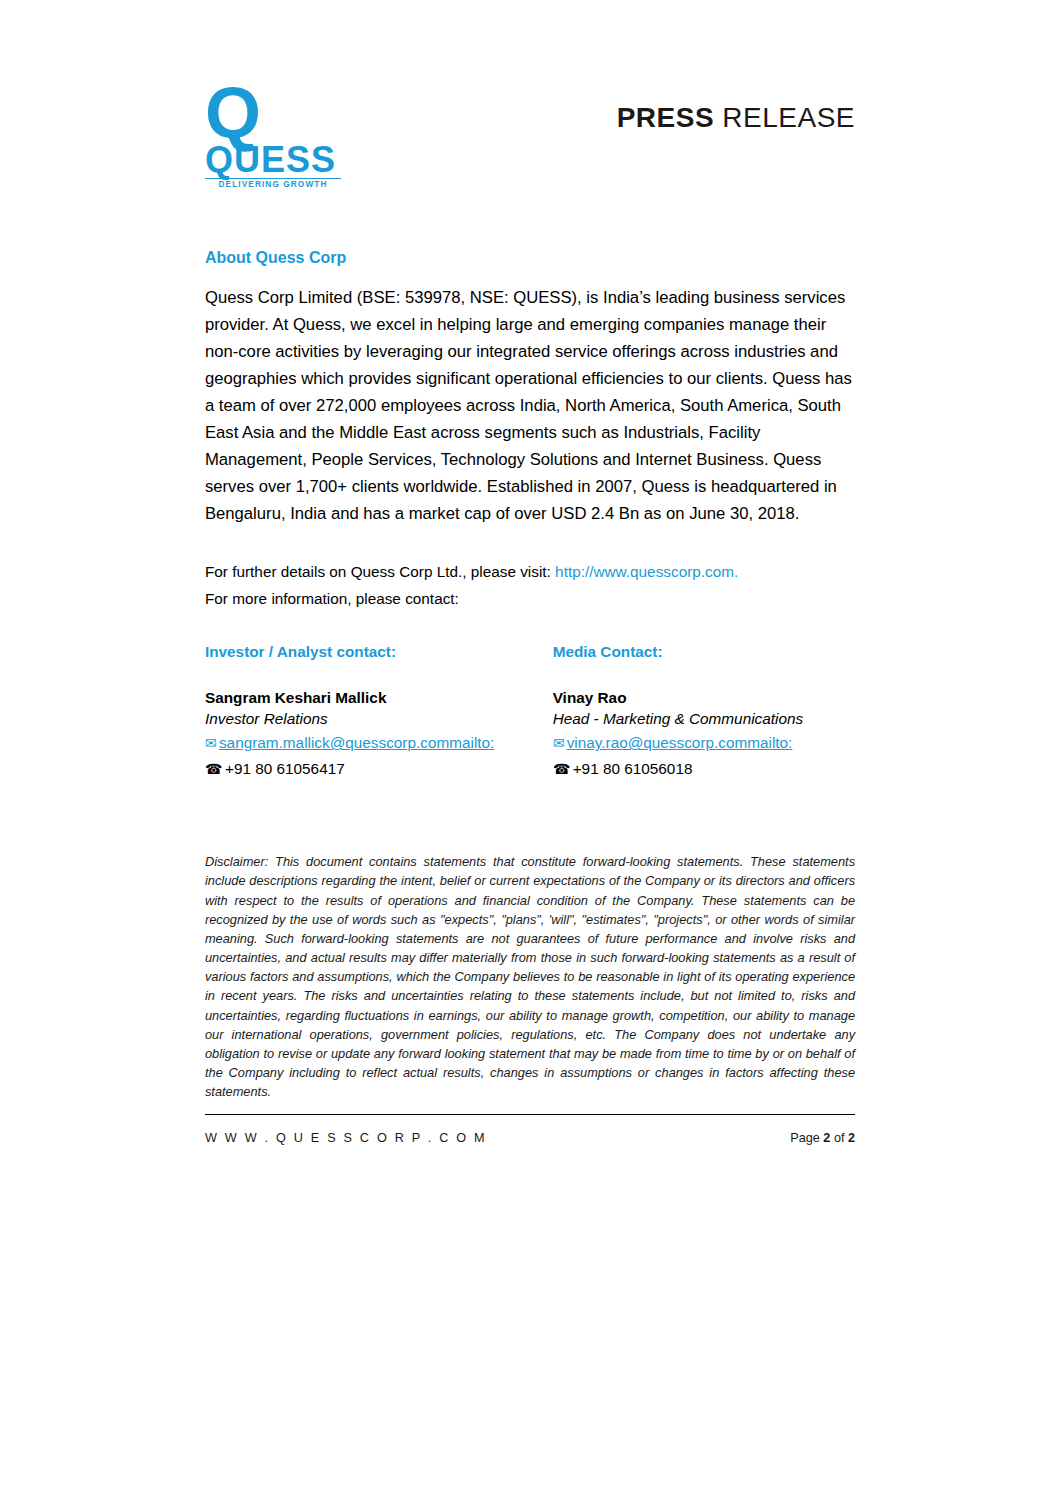Q
QUESS
DELIVERING GROWTH
PRESS RELEASE
About Quess Corp
Quess Corp Limited (BSE: 539978, NSE: QUESS), is India’s leading business services provider. At Quess, we excel in helping large and emerging companies manage their non-core activities by leveraging our integrated service offerings across industries and geographies which provides significant operational efficiencies to our clients. Quess has a team of over 272,000 employees across India, North America, South America, South East Asia and the Middle East across segments such as Industrials, Facility Management, People Services, Technology Solutions and Internet Business. Quess serves over 1,700+ clients worldwide. Established in 2007, Quess is headquartered in Bengaluru, India and has a market cap of over USD 2.4 Bn as on June 30, 2018.
For further details on Quess Corp Ltd., please visit: http://www.quesscorp.com.
For more information, please contact:
Investor / Analyst contact:
Sangram Keshari Mallick
Investor Relations
✉sangram.mallick@quesscorp.com mailto:
☎+91 80 61056417
Media Contact:
Vinay Rao
Head - Marketing & Communications
✉vinay.rao@quesscorp.com mailto:
☎+91 80 61056018
Disclaimer: This document contains statements that constitute forward-looking statements. These statements include descriptions regarding the intent, belief or current expectations of the Company or its directors and officers with respect to the results of operations and financial condition of the Company. These statements can be recognized by the use of words such as "expects", "plans", 'will", "estimates", "projects", or other words of similar meaning. Such forward-looking statements are not guarantees of future performance and involve risks and uncertainties, and actual results may differ materially from those in such forward-looking statements as a result of various factors and assumptions, which the Company believes to be reasonable in light of its operating experience in recent years. The risks and uncertainties relating to these statements include, but not limited to, risks and uncertainties, regarding fluctuations in earnings, our ability to manage growth, competition, our ability to manage our international operations, government policies, regulations, etc. The Company does not undertake any obligation to revise or update any forward looking statement that may be made from time to time by or on behalf of the Company including to reflect actual results, changes in assumptions or changes in factors affecting these statements.
W W W . Q U E S S C O R P . C O M
Page 2 of 2